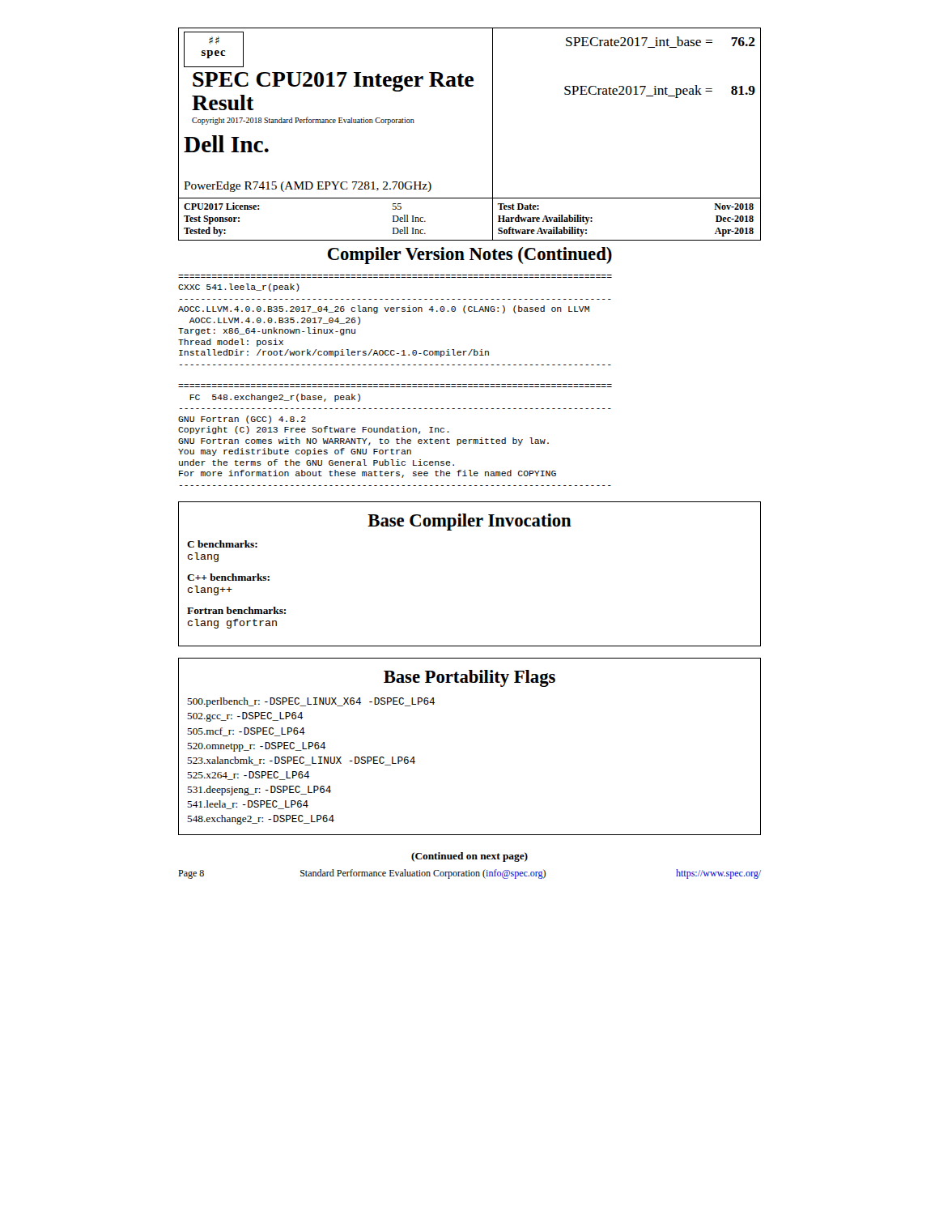♯♯
spec
SPEC CPU2017 Integer Rate Result
Copyright 2017-2018 Standard Performance Evaluation Corporation
Dell Inc.
PowerEdge R7415 (AMD EPYC 7281, 2.70GHz)
SPECrate2017_int_base = 76.2
SPECrate2017_int_peak = 81.9
| CPU2017 License: | 55 |
| Test Sponsor: | Dell Inc. |
| Tested by: | Dell Inc. |
| Test Date: | Nov-2018 |
| Hardware Availability: | Dec-2018 |
| Software Availability: | Apr-2018 |
Compiler Version Notes (Continued)
==============================================================================
CXXC 541.leela_r(peak)
------------------------------------------------------------------------------
AOCC.LLVM.4.0.0.B35.2017_04_26 clang version 4.0.0 (CLANG:) (based on LLVM
  AOCC.LLVM.4.0.0.B35.2017_04_26)
Target: x86_64-unknown-linux-gnu
Thread model: posix
InstalledDir: /root/work/compilers/AOCC-1.0-Compiler/bin
------------------------------------------------------------------------------

==============================================================================
  FC  548.exchange2_r(base, peak)
------------------------------------------------------------------------------
GNU Fortran (GCC) 4.8.2
Copyright (C) 2013 Free Software Foundation, Inc.
GNU Fortran comes with NO WARRANTY, to the extent permitted by law.
You may redistribute copies of GNU Fortran
under the terms of the GNU General Public License.
For more information about these matters, see the file named COPYING
------------------------------------------------------------------------------
Base Compiler Invocation
C benchmarks:
clang
C++ benchmarks:
clang++
Fortran benchmarks:
clang gfortran
Base Portability Flags
500.perlbench_r: -DSPEC_LINUX_X64 -DSPEC_LP64
502.gcc_r: -DSPEC_LP64
505.mcf_r: -DSPEC_LP64
520.omnetpp_r: -DSPEC_LP64
523.xalancbmk_r: -DSPEC_LINUX -DSPEC_LP64
525.x264_r: -DSPEC_LP64
531.deepsjeng_r: -DSPEC_LP64
541.leela_r: -DSPEC_LP64
548.exchange2_r: -DSPEC_LP64
(Continued on next page)
Page 8
Standard Performance Evaluation Corporation (info@spec.org)
https://www.spec.org/